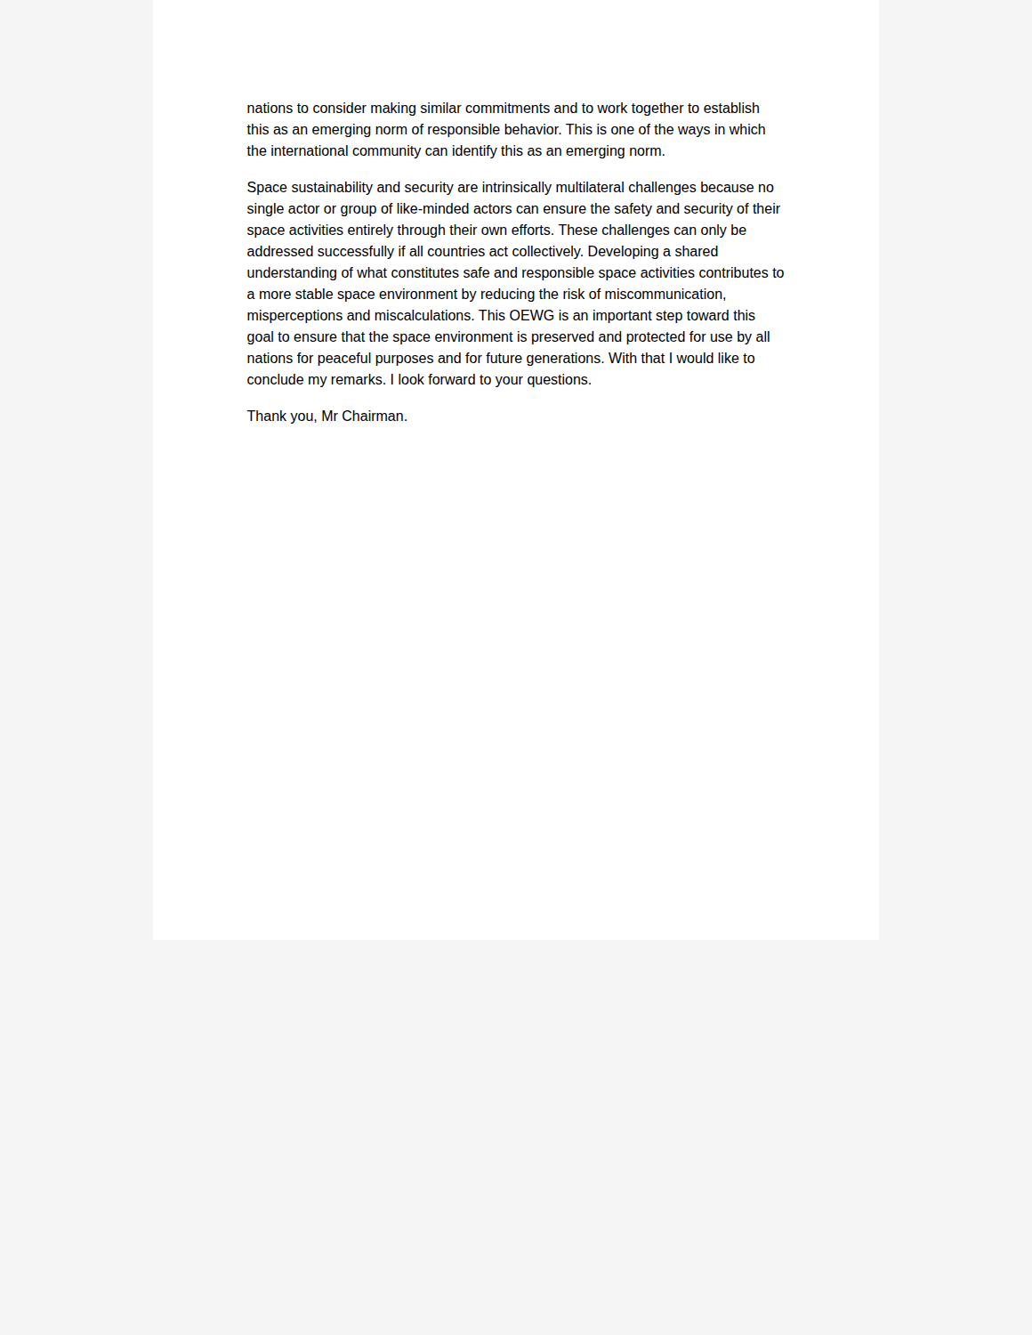nations to consider making similar commitments and to work together to establish this as an emerging norm of responsible behavior. This is one of the ways in which the international community can identify this as an emerging norm.
Space sustainability and security are intrinsically multilateral challenges because no single actor or group of like-minded actors can ensure the safety and security of their space activities entirely through their own efforts. These challenges can only be addressed successfully if all countries act collectively. Developing a shared understanding of what constitutes safe and responsible space activities contributes to a more stable space environment by reducing the risk of miscommunication, misperceptions and miscalculations. This OEWG is an important step toward this goal to ensure that the space environment is preserved and protected for use by all nations for peaceful purposes and for future generations. With that I would like to conclude my remarks. I look forward to your questions.
Thank you, Mr Chairman.